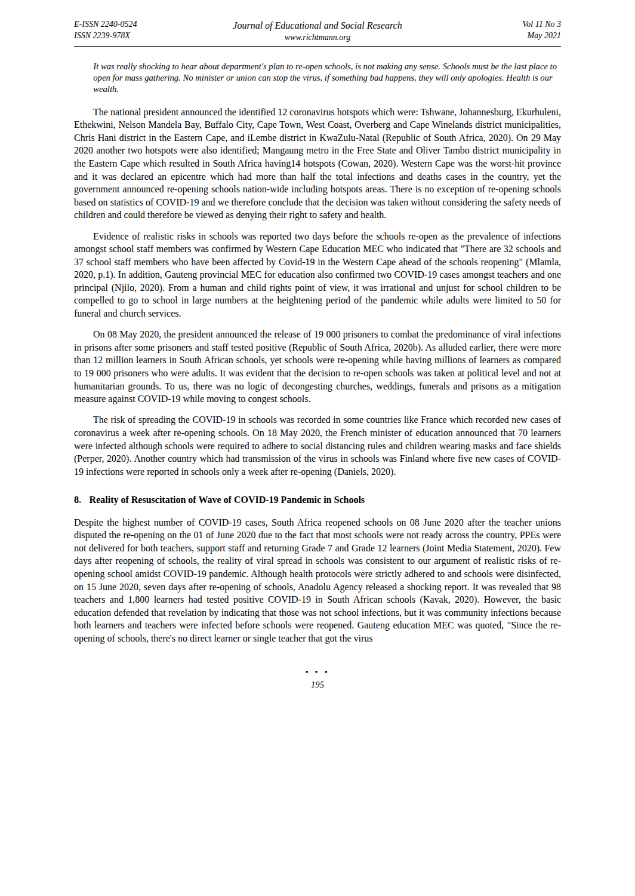| E-ISSN 2240-0524 ISSN 2239-978X | Journal of Educational and Social Research www.richtmann.org | Vol 11 No 3 May 2021 |
It was really shocking to hear about department's plan to re-open schools, is not making any sense. Schools must be the last place to open for mass gathering. No minister or union can stop the virus, if something bad happens, they will only apologies. Health is our wealth.
The national president announced the identified 12 coronavirus hotspots which were: Tshwane, Johannesburg, Ekurhuleni, Ethekwini, Nelson Mandela Bay, Buffalo City, Cape Town, West Coast, Overberg and Cape Winelands district municipalities, Chris Hani district in the Eastern Cape, and iLembe district in KwaZulu-Natal (Republic of South Africa, 2020). On 29 May 2020 another two hotspots were also identified; Mangaung metro in the Free State and Oliver Tambo district municipality in the Eastern Cape which resulted in South Africa having14 hotspots (Cowan, 2020). Western Cape was the worst-hit province and it was declared an epicentre which had more than half the total infections and deaths cases in the country, yet the government announced re-opening schools nation-wide including hotspots areas. There is no exception of re-opening schools based on statistics of COVID-19 and we therefore conclude that the decision was taken without considering the safety needs of children and could therefore be viewed as denying their right to safety and health.
Evidence of realistic risks in schools was reported two days before the schools re-open as the prevalence of infections amongst school staff members was confirmed by Western Cape Education MEC who indicated that "There are 32 schools and 37 school staff members who have been affected by Covid-19 in the Western Cape ahead of the schools reopening" (Mlamla, 2020, p.1). In addition, Gauteng provincial MEC for education also confirmed two COVID-19 cases amongst teachers and one principal (Njilo, 2020). From a human and child rights point of view, it was irrational and unjust for school children to be compelled to go to school in large numbers at the heightening period of the pandemic while adults were limited to 50 for funeral and church services.
On 08 May 2020, the president announced the release of 19 000 prisoners to combat the predominance of viral infections in prisons after some prisoners and staff tested positive (Republic of South Africa, 2020b). As alluded earlier, there were more than 12 million learners in South African schools, yet schools were re-opening while having millions of learners as compared to 19 000 prisoners who were adults. It was evident that the decision to re-open schools was taken at political level and not at humanitarian grounds. To us, there was no logic of decongesting churches, weddings, funerals and prisons as a mitigation measure against COVID-19 while moving to congest schools.
The risk of spreading the COVID-19 in schools was recorded in some countries like France which recorded new cases of coronavirus a week after re-opening schools. On 18 May 2020, the French minister of education announced that 70 learners were infected although schools were required to adhere to social distancing rules and children wearing masks and face shields (Perper, 2020). Another country which had transmission of the virus in schools was Finland where five new cases of COVID-19 infections were reported in schools only a week after re-opening (Daniels, 2020).
8. Reality of Resuscitation of Wave of COVID-19 Pandemic in Schools
Despite the highest number of COVID-19 cases, South Africa reopened schools on 08 June 2020 after the teacher unions disputed the re-opening on the 01 of June 2020 due to the fact that most schools were not ready across the country, PPEs were not delivered for both teachers, support staff and returning Grade 7 and Grade 12 learners (Joint Media Statement, 2020). Few days after reopening of schools, the reality of viral spread in schools was consistent to our argument of realistic risks of re-opening school amidst COVID-19 pandemic. Although health protocols were strictly adhered to and schools were disinfected, on 15 June 2020, seven days after re-opening of schools, Anadolu Agency released a shocking report. It was revealed that 98 teachers and 1,800 learners had tested positive COVID-19 in South African schools (Kavak, 2020). However, the basic education defended that revelation by indicating that those was not school infections, but it was community infections because both learners and teachers were infected before schools were reopened. Gauteng education MEC was quoted, "Since the re-opening of schools, there's no direct learner or single teacher that got the virus
• • • 195